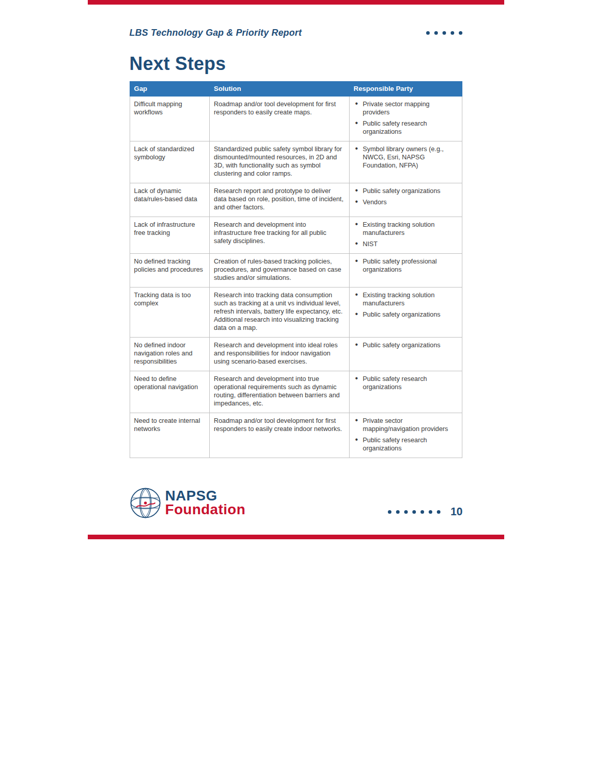LBS Technology Gap & Priority Report
Next Steps
| Gap | Solution | Responsible Party |
| --- | --- | --- |
| Difficult mapping workflows | Roadmap and/or tool development for first responders to easily create maps. | Private sector mapping providers Public safety research organizations |
| Lack of standardized symbology | Standardized public safety symbol library for dismounted/mounted resources, in 2D and 3D, with functionality such as symbol clustering and color ramps. | Symbol library owners (e.g., NWCG, Esri, NAPSG Foundation, NFPA) |
| Lack of dynamic data/rules-based data | Research report and prototype to deliver data based on role, position, time of incident, and other factors. | Public safety organizations Vendors |
| Lack of infrastructure free tracking | Research and development into infrastructure free tracking for all public safety disciplines. | Existing tracking solution manufacturers NIST |
| No defined tracking policies and procedures | Creation of rules-based tracking policies, procedures, and governance based on case studies and/or simulations. | Public safety professional organizations |
| Tracking data is too complex | Research into tracking data consumption such as tracking at a unit vs individual level, refresh intervals, battery life expectancy, etc. Additional research into visualizing tracking data on a map. | Existing tracking solution manufacturers Public safety organizations |
| No defined indoor navigation roles and responsibilities | Research and development into ideal roles and responsibilities for indoor navigation using scenario-based exercises. | Public safety organizations |
| Need to define operational navigation | Research and development into true operational requirements such as dynamic routing, differentiation between barriers and impedances, etc. | Public safety research organizations |
| Need to create internal networks | Roadmap and/or tool development for first responders to easily create indoor networks. | Private sector mapping/navigation providers Public safety research organizations |
NAPSG Foundation
10